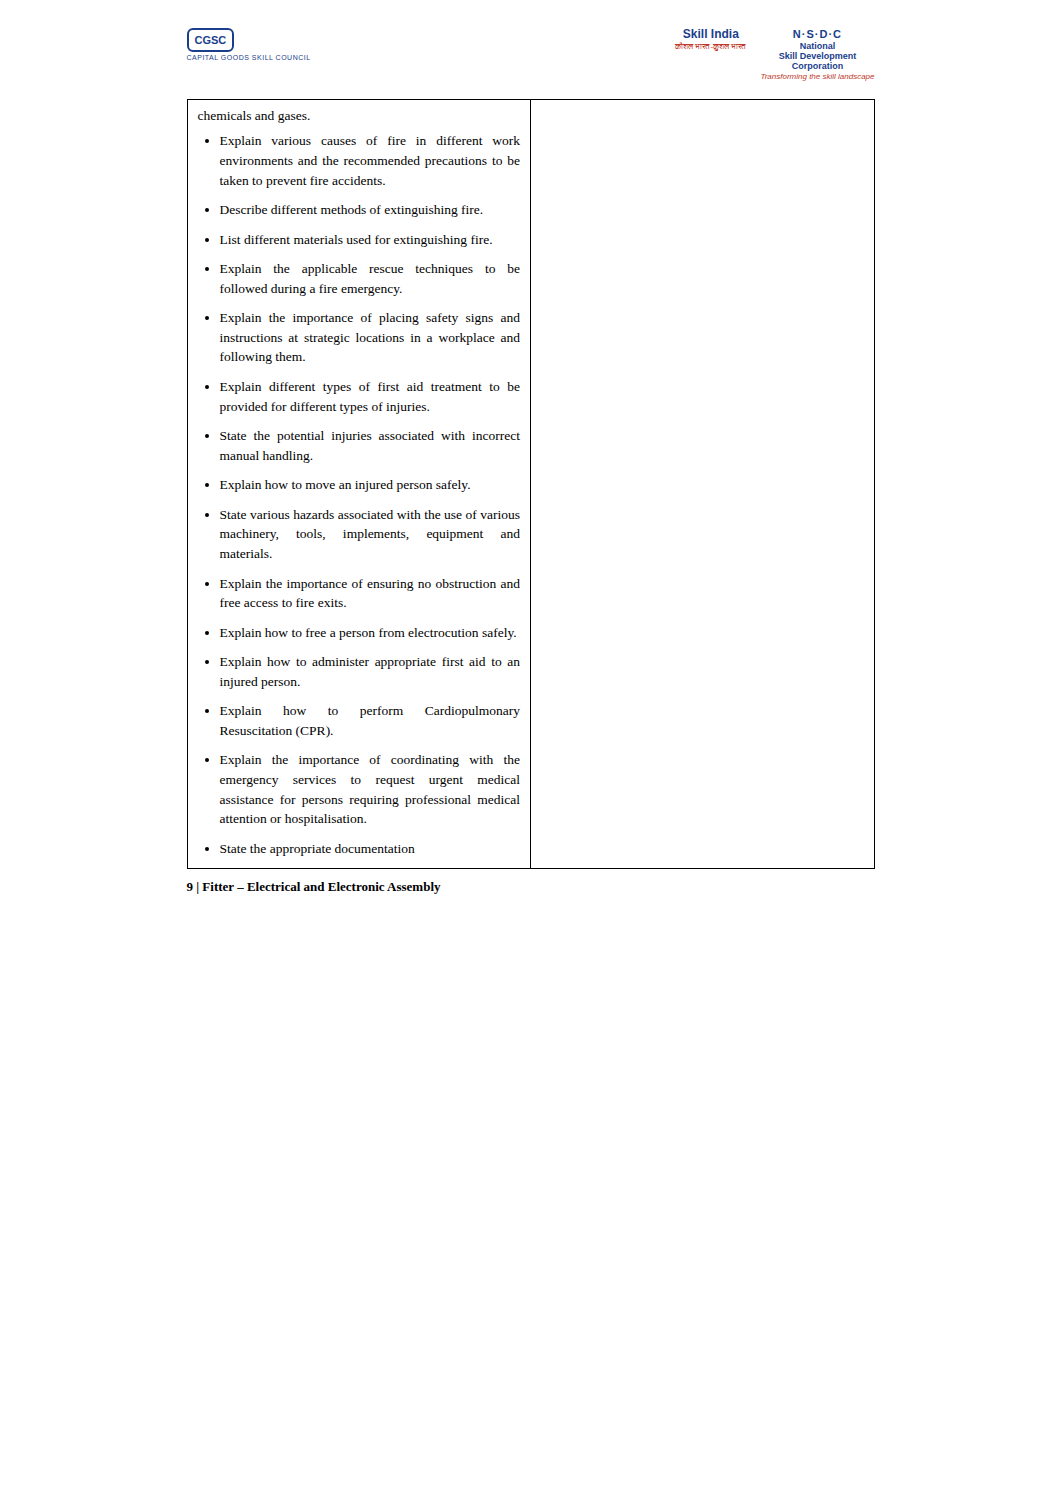CGSC
CAPITAL GOODS SKILL COUNCIL
Skill India
कौशल भारत-कुशल भारत
N·S·D·C
National
Skill Development
Corporation
Transforming the skill landscape
| chemicals and gases. Explain various causes of fire in different work environments and the recommended precautions to be taken to prevent fire accidents. Describe different methods of extinguishing fire. List different materials used for extinguishing fire. Explain the applicable rescue techniques to be followed during a fire emergency. Explain the importance of placing safety signs and instructions at strategic locations in a workplace and following them. Explain different types of first aid treatment to be provided for different types of injuries. State the potential injuries associated with incorrect manual handling. Explain how to move an injured person safely. State various hazards associated with the use of various machinery, tools, implements, equipment and materials. Explain the importance of ensuring no obstruction and free access to fire exits. Explain how to free a person from electrocution safely. Explain how to administer appropriate first aid to an injured person. Explain how to perform Cardiopulmonary Resuscitation (CPR). Explain the importance of coordinating with the emergency services to request urgent medical assistance for persons requiring professional medical attention or hospitalisation. State the appropriate documentation | |
9 | Fitter – Electrical and Electronic Assembly